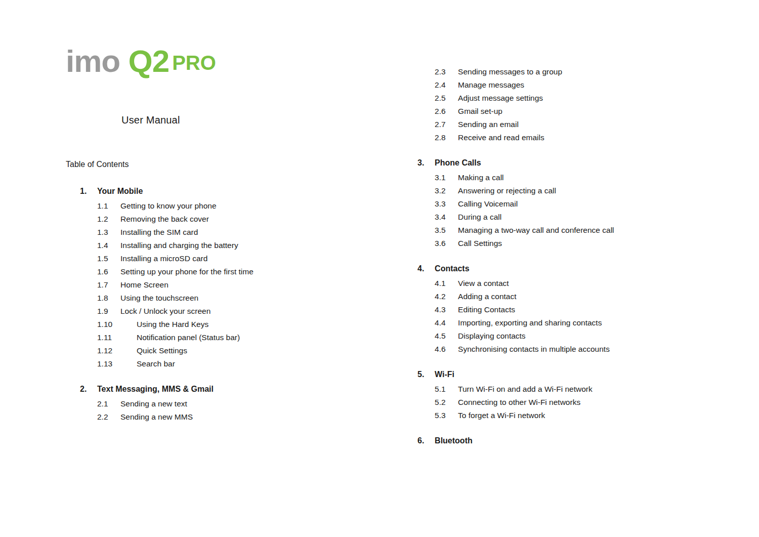imo Q2 PRO
User Manual
Table of Contents
Your Mobile
1.1 Getting to know your phone
1.2 Removing the back cover
1.3 Installing the SIM card
1.4 Installing and charging the battery
1.5 Installing a microSD card
1.6 Setting up your phone for the first time
1.7 Home Screen
1.8 Using the touchscreen
1.9 Lock / Unlock your screen
1.10 Using the Hard Keys
1.11 Notification panel (Status bar)
1.12 Quick Settings
1.13 Search bar
Text Messaging, MMS & Gmail
2.1 Sending a new text
2.2 Sending a new MMS
2.3 Sending messages to a group
2.4 Manage messages
2.5 Adjust message settings
2.6 Gmail set-up
2.7 Sending an email
2.8 Receive and read emails
Phone Calls
3.1 Making a call
3.2 Answering or rejecting a call
3.3 Calling Voicemail
3.4 During a call
3.5 Managing a two-way call and conference call
3.6 Call Settings
Contacts
4.1 View a contact
4.2 Adding a contact
4.3 Editing Contacts
4.4 Importing, exporting and sharing contacts
4.5 Displaying contacts
4.6 Synchronising contacts in multiple accounts
Wi-Fi
5.1 Turn Wi-Fi on and add a Wi-Fi network
5.2 Connecting to other Wi-Fi networks
5.3 To forget a Wi-Fi network
Bluetooth